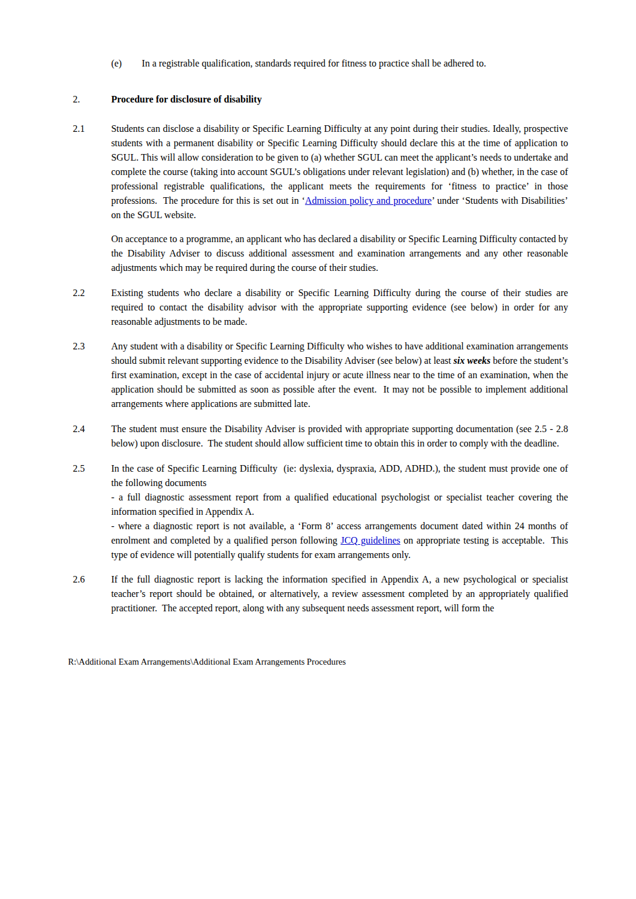(e)
In a registrable qualification, standards required for fitness to practice shall be adhered to.
2.
Procedure for disclosure of disability
2.1
Students can disclose a disability or Specific Learning Difficulty at any point during their studies. Ideally, prospective students with a permanent disability or Specific Learning Difficulty should declare this at the time of application to SGUL. This will allow consideration to be given to (a) whether SGUL can meet the applicant’s needs to undertake and complete the course (taking into account SGUL’s obligations under relevant legislation) and (b) whether, in the case of professional registrable qualifications, the applicant meets the requirements for ‘fitness to practice’ in those professions. The procedure for this is set out in ‘Admission policy and procedure’ under ‘Students with Disabilities’ on the SGUL website.
On acceptance to a programme, an applicant who has declared a disability or Specific Learning Difficulty contacted by the Disability Adviser to discuss additional assessment and examination arrangements and any other reasonable adjustments which may be required during the course of their studies.
2.2
Existing students who declare a disability or Specific Learning Difficulty during the course of their studies are required to contact the disability advisor with the appropriate supporting evidence (see below) in order for any reasonable adjustments to be made.
2.3
Any student with a disability or Specific Learning Difficulty who wishes to have additional examination arrangements should submit relevant supporting evidence to the Disability Adviser (see below) at least six weeks before the student’s first examination, except in the case of accidental injury or acute illness near to the time of an examination, when the application should be submitted as soon as possible after the event. It may not be possible to implement additional arrangements where applications are submitted late.
2.4
The student must ensure the Disability Adviser is provided with appropriate supporting documentation (see 2.5 - 2.8 below) upon disclosure. The student should allow sufficient time to obtain this in order to comply with the deadline.
2.5
In the case of Specific Learning Difficulty (ie: dyslexia, dyspraxia, ADD, ADHD.), the student must provide one of the following documents
- a full diagnostic assessment report from a qualified educational psychologist or specialist teacher covering the information specified in Appendix A.
- where a diagnostic report is not available, a ‘Form 8’ access arrangements document dated within 24 months of enrolment and completed by a qualified person following JCQ guidelines on appropriate testing is acceptable. This type of evidence will potentially qualify students for exam arrangements only.
2.6
If the full diagnostic report is lacking the information specified in Appendix A, a new psychological or specialist teacher’s report should be obtained, or alternatively, a review assessment completed by an appropriately qualified practitioner. The accepted report, along with any subsequent needs assessment report, will form the
R:\Additional Exam Arrangements\Additional Exam Arrangements Procedures